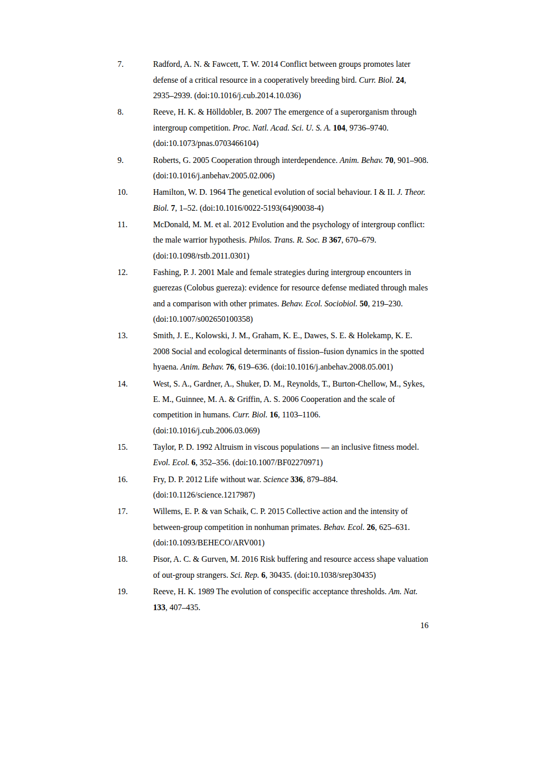7. Radford, A. N. & Fawcett, T. W. 2014 Conflict between groups promotes later defense of a critical resource in a cooperatively breeding bird. Curr. Biol. 24, 2935–2939. (doi:10.1016/j.cub.2014.10.036)
8. Reeve, H. K. & Hölldobler, B. 2007 The emergence of a superorganism through intergroup competition. Proc. Natl. Acad. Sci. U. S. A. 104, 9736–9740. (doi:10.1073/pnas.0703466104)
9. Roberts, G. 2005 Cooperation through interdependence. Anim. Behav. 70, 901–908. (doi:10.1016/j.anbehav.2005.02.006)
10. Hamilton, W. D. 1964 The genetical evolution of social behaviour. I & II. J. Theor. Biol. 7, 1–52. (doi:10.1016/0022-5193(64)90038-4)
11. McDonald, M. M. et al. 2012 Evolution and the psychology of intergroup conflict: the male warrior hypothesis. Philos. Trans. R. Soc. B 367, 670–679. (doi:10.1098/rstb.2011.0301)
12. Fashing, P. J. 2001 Male and female strategies during intergroup encounters in guerezas (Colobus guereza): evidence for resource defense mediated through males and a comparison with other primates. Behav. Ecol. Sociobiol. 50, 219–230. (doi:10.1007/s002650100358)
13. Smith, J. E., Kolowski, J. M., Graham, K. E., Dawes, S. E. & Holekamp, K. E. 2008 Social and ecological determinants of fission–fusion dynamics in the spotted hyaena. Anim. Behav. 76, 619–636. (doi:10.1016/j.anbehav.2008.05.001)
14. West, S. A., Gardner, A., Shuker, D. M., Reynolds, T., Burton-Chellow, M., Sykes, E. M., Guinnee, M. A. & Griffin, A. S. 2006 Cooperation and the scale of competition in humans. Curr. Biol. 16, 1103–1106. (doi:10.1016/j.cub.2006.03.069)
15. Taylor, P. D. 1992 Altruism in viscous populations — an inclusive fitness model. Evol. Ecol. 6, 352–356. (doi:10.1007/BF02270971)
16. Fry, D. P. 2012 Life without war. Science 336, 879–884. (doi:10.1126/science.1217987)
17. Willems, E. P. & van Schaik, C. P. 2015 Collective action and the intensity of between-group competition in nonhuman primates. Behav. Ecol. 26, 625–631. (doi:10.1093/BEHECO/ARV001)
18. Pisor, A. C. & Gurven, M. 2016 Risk buffering and resource access shape valuation of out-group strangers. Sci. Rep. 6, 30435. (doi:10.1038/srep30435)
19. Reeve, H. K. 1989 The evolution of conspecific acceptance thresholds. Am. Nat. 133, 407–435.
16